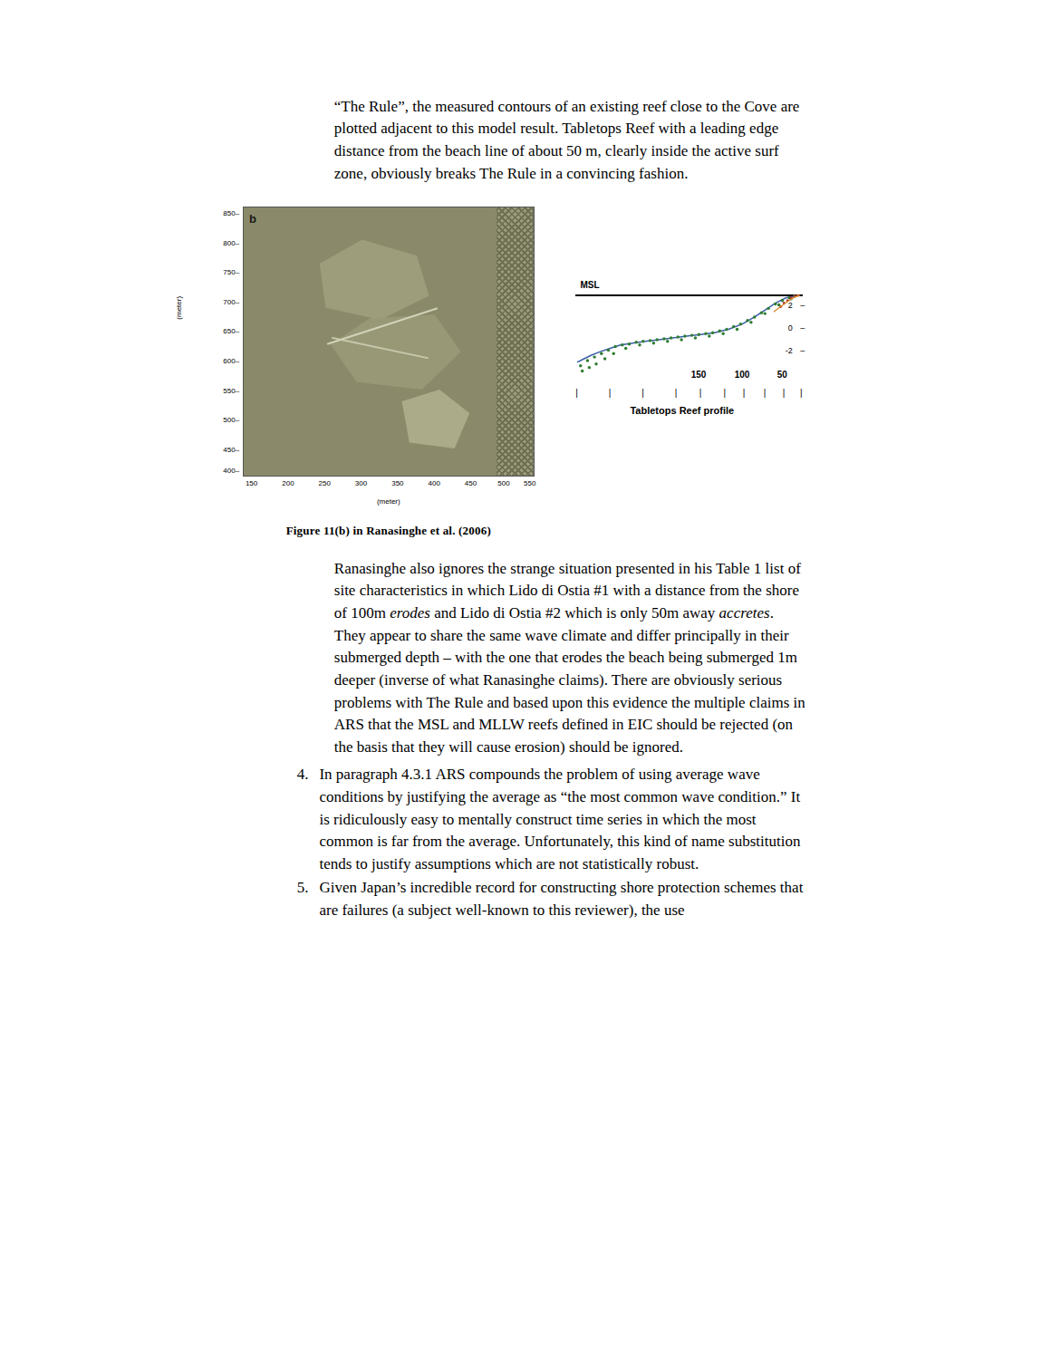“The Rule”, the measured contours of an existing reef close to the Cove are plotted adjacent to this model result. Tabletops Reef with a leading edge distance from the beach line of about 50 m, clearly inside the active surf zone, obviously breaks The Rule in a convincing fashion.
(meter)
850– 800– 750– 700– 650– 600– 550– 500– 450– 400–
b
150 200 250 300 350 400 450 500 550
(meter)
Figure 11(b) in Ranasinghe et al. (2006)
MSL
2–
0–
-2–
150 100 50
| | | | | | | | | |
Tabletops Reef profile
Ranasinghe also ignores the strange situation presented in his Table 1 list of site characteristics in which Lido di Ostia #1 with a distance from the shore of 100m erodes and Lido di Ostia #2 which is only 50m away accretes. They appear to share the same wave climate and differ principally in their submerged depth – with the one that erodes the beach being submerged 1m deeper (inverse of what Ranasinghe claims). There are obviously serious problems with The Rule and based upon this evidence the multiple claims in ARS that the MSL and MLLW reefs defined in EIC should be rejected (on the basis that they will cause erosion) should be ignored.
In paragraph 4.3.1 ARS compounds the problem of using average wave conditions by justifying the average as “the most common wave condition.” It is ridiculously easy to mentally construct time series in which the most common is far from the average. Unfortunately, this kind of name substitution tends to justify assumptions which are not statistically robust.
Given Japan’s incredible record for constructing shore protection schemes that are failures (a subject well-known to this reviewer), the use